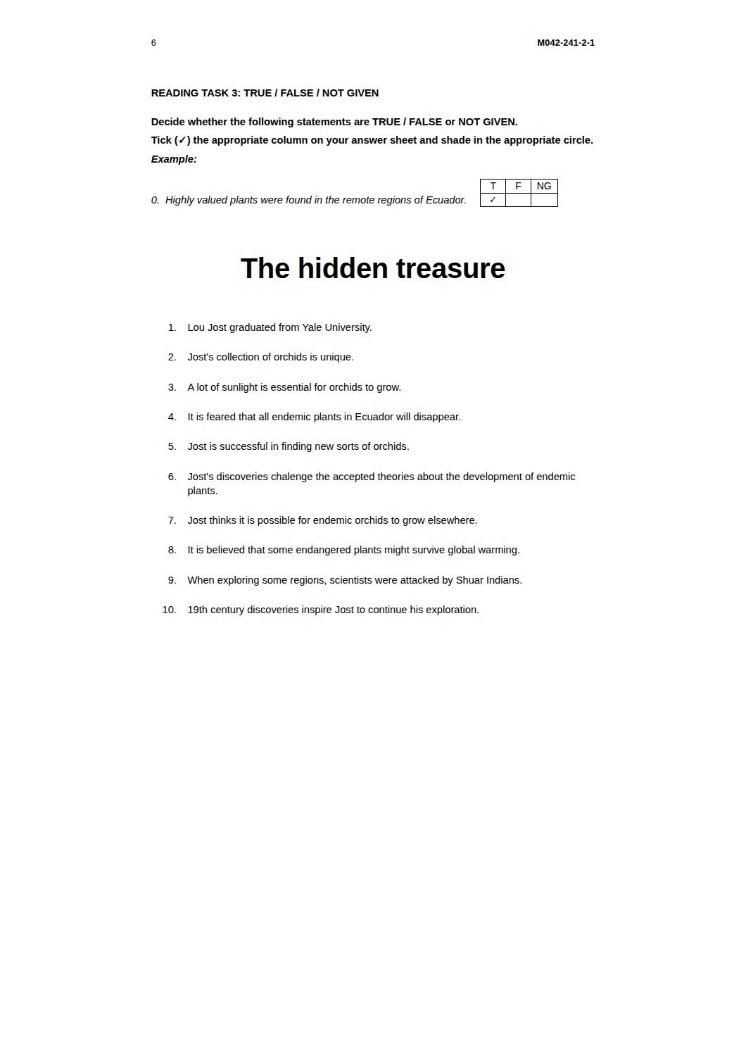6 M042-241-2-1
READING TASK 3: TRUE / FALSE / NOT GIVEN
Decide whether the following statements are TRUE / FALSE or NOT GIVEN.
Tick (✓) the appropriate column on your answer sheet and shade in the appropriate circle.
Example:
0. Highly valued plants were found in the remote regions of Ecuador.
| T | F | NG |
| ✓ | | |
The hidden treasure
Lou Jost graduated from Yale University.
Jost's collection of orchids is unique.
A lot of sunlight is essential for orchids to grow.
It is feared that all endemic plants in Ecuador will disappear.
Jost is successful in finding new sorts of orchids.
Jost's discoveries chalenge the accepted theories about the development of endemic plants.
Jost thinks it is possible for endemic orchids to grow elsewhere.
It is believed that some endangered plants might survive global warming.
When exploring some regions, scientists were attacked by Shuar Indians.
19th century discoveries inspire Jost to continue his exploration.